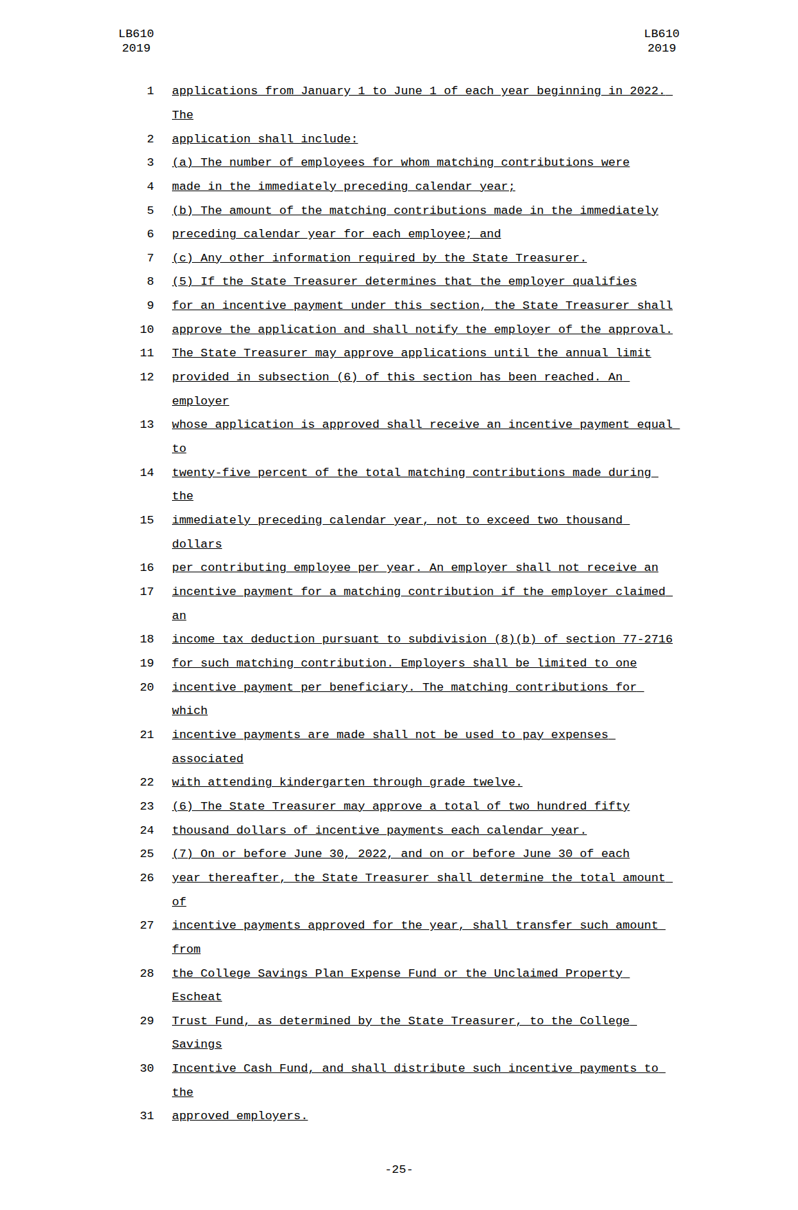LB610
2019
LB610
2019
1 applications from January 1 to June 1 of each year beginning in 2022. The
2 application shall include:
3(a) The number of employees for whom matching contributions were
4 made in the immediately preceding calendar year;
5(b) The amount of the matching contributions made in the immediately
6 preceding calendar year for each employee; and
7(c) Any other information required by the State Treasurer.
8(5) If the State Treasurer determines that the employer qualifies
9 for an incentive payment under this section, the State Treasurer shall
10 approve the application and shall notify the employer of the approval.
11 The State Treasurer may approve applications until the annual limit
12 provided in subsection (6) of this section has been reached. An employer
13 whose application is approved shall receive an incentive payment equal to
14 twenty-five percent of the total matching contributions made during the
15 immediately preceding calendar year, not to exceed two thousand dollars
16 per contributing employee per year. An employer shall not receive an
17 incentive payment for a matching contribution if the employer claimed an
18 income tax deduction pursuant to subdivision (8)(b) of section 77-2716
19 for such matching contribution. Employers shall be limited to one
20 incentive payment per beneficiary. The matching contributions for which
21 incentive payments are made shall not be used to pay expenses associated
22 with attending kindergarten through grade twelve.
23(6) The State Treasurer may approve a total of two hundred fifty
24 thousand dollars of incentive payments each calendar year.
25(7) On or before June 30, 2022, and on or before June 30 of each
26 year thereafter, the State Treasurer shall determine the total amount of
27 incentive payments approved for the year, shall transfer such amount from
28 the College Savings Plan Expense Fund or the Unclaimed Property Escheat
29 Trust Fund, as determined by the State Treasurer, to the College Savings
30 Incentive Cash Fund, and shall distribute such incentive payments to the
31 approved employers.
-25-